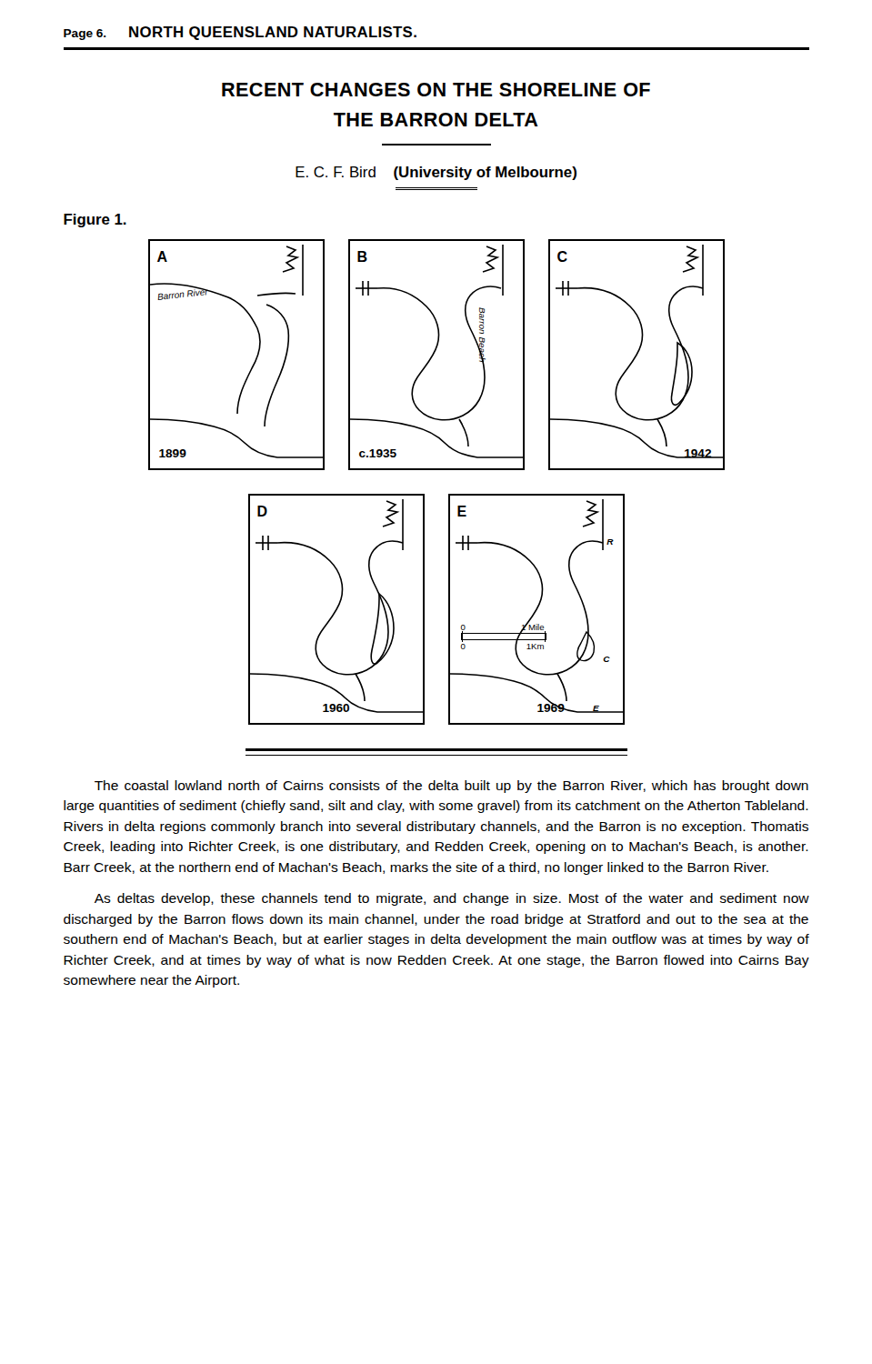Page 6. NORTH QUEENSLAND NATURALISTS.
RECENT CHANGES ON THE SHORELINE OF
THE BARRON DELTA
E. C. F. Bird (University of Melbourne)
Figure 1.
A Barron River 1899
B Barron Beach c.1935
C 1942
D 1960
E
01 Mile
01Km
R C E 1969
The coastal lowland north of Cairns consists of the delta built up by the Barron River, which has brought down large quantities of sediment (chiefly sand, silt and clay, with some gravel) from its catchment on the Atherton Tableland. Rivers in delta regions commonly branch into several distributary channels, and the Barron is no exception. Thomatis Creek, leading into Richter Creek, is one distributary, and Redden Creek, opening on to Machan's Beach, is another. Barr Creek, at the northern end of Machan's Beach, marks the site of a third, no longer linked to the Barron River.
As deltas develop, these channels tend to migrate, and change in size. Most of the water and sediment now discharged by the Barron flows down its main channel, under the road bridge at Stratford and out to the sea at the southern end of Machan's Beach, but at earlier stages in delta development the main outflow was at times by way of Richter Creek, and at times by way of what is now Redden Creek. At one stage, the Barron flowed into Cairns Bay somewhere near the Airport.